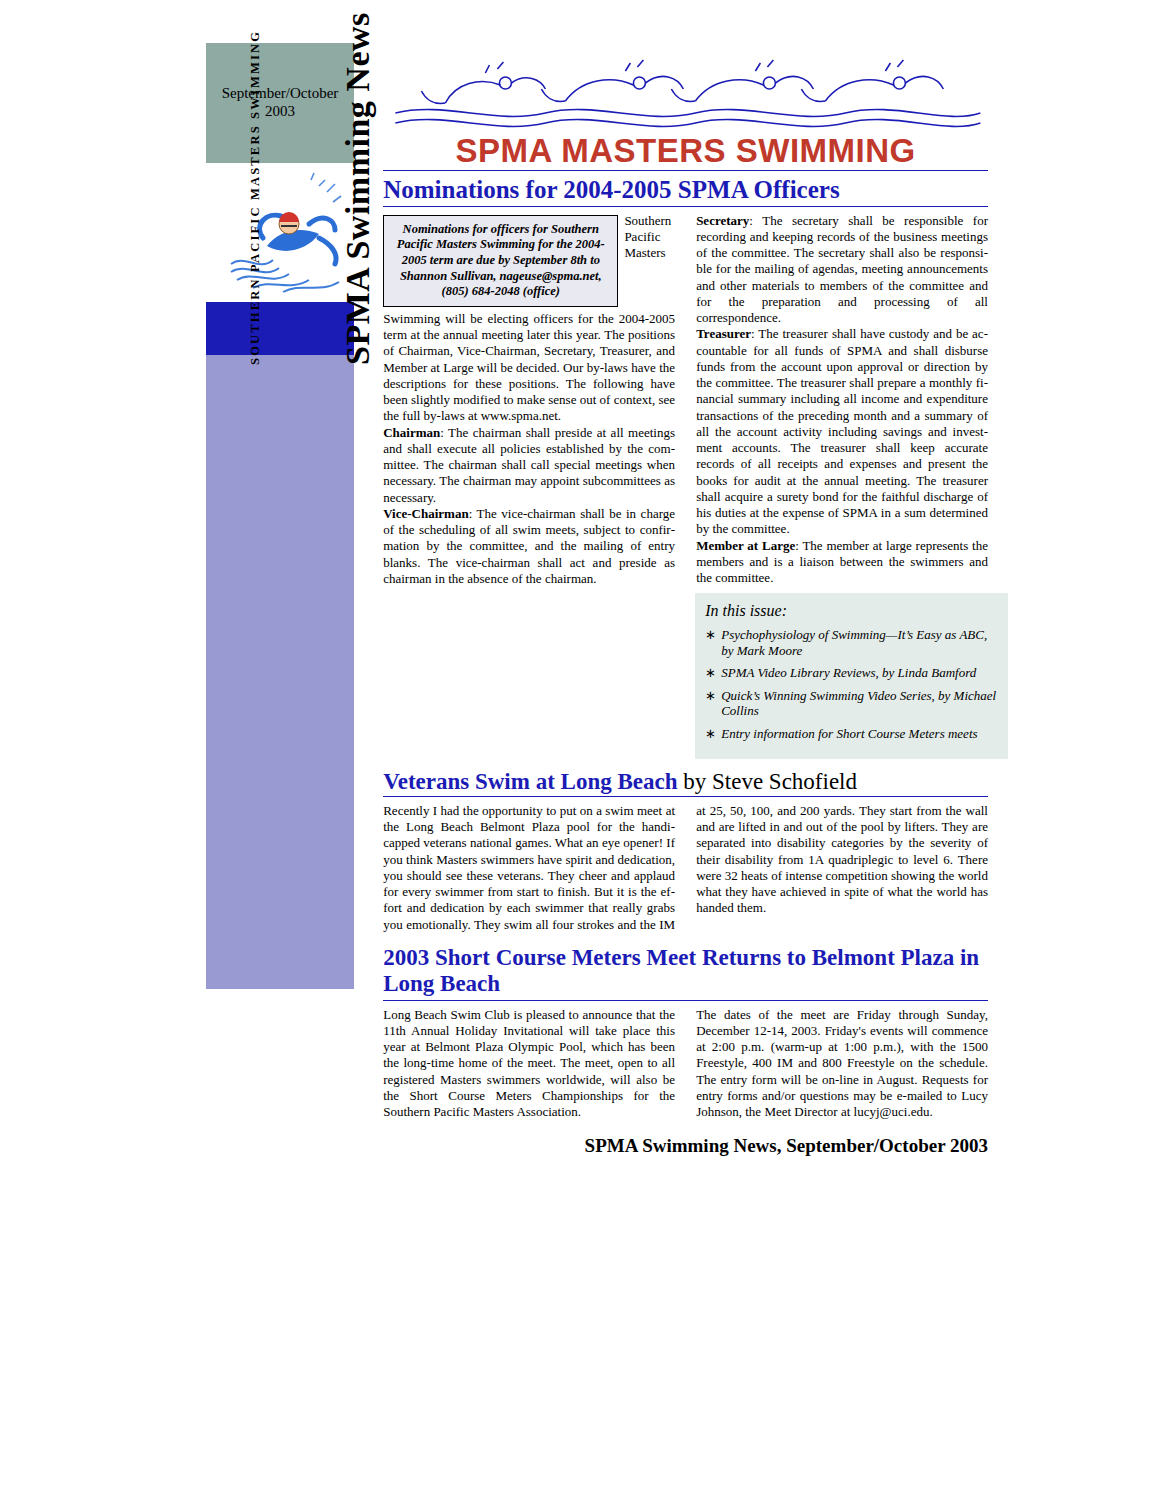September/October
2003
SPMA Swimming News
SOUTHERN PACIFIC MASTERS SWIMMING
SPMA MASTERS SWIMMING
Nominations for 2004-2005 SPMA Officers
Nominations for officers for Southern Pacific Masters Swimming for the 2004-2005 term are due by September 8th to Shannon Sullivan, nageuse@spma.net, (805) 684-2048 (office)
Southern Pacific Masters Swimming will be electing officers for the 2004-2005 term at the annual meeting later this year. The positions of Chairman, Vice-Chairman, Secretary, Treasurer, and Member at Large will be decided. Our by-laws have the descriptions for these positions. The following have been slightly modified to make sense out of context, see the full by-laws at www.spma.net.
Chairman: The chairman shall preside at all meetings and shall execute all policies established by the committee. The chairman shall call special meetings when necessary. The chairman may appoint subcommittees as necessary.
Vice-Chairman: The vice-chairman shall be in charge of the scheduling of all swim meets, subject to confirmation by the committee, and the mailing of entry blanks. The vice-chairman shall act and preside as chairman in the absence of the chairman.
Secretary: The secretary shall be responsible for recording and keeping records of the business meetings of the committee. The secretary shall also be responsible for the mailing of agendas, meeting announcements and other materials to members of the committee and for the preparation and processing of all correspondence.
Treasurer: The treasurer shall have custody and be accountable for all funds of SPMA and shall disburse funds from the account upon approval or direction by the committee. The treasurer shall prepare a monthly financial summary including all income and expenditure transactions of the preceding month and a summary of all the account activity including savings and investment accounts. The treasurer shall keep accurate records of all receipts and expenses and present the books for audit at the annual meeting. The treasurer shall acquire a surety bond for the faithful discharge of his duties at the expense of SPMA in a sum determined by the committee.
Member at Large: The member at large represents the members and is a liaison between the swimmers and the committee.
In this issue:
Psychophysiology of Swimming—It’s Easy as ABC, by Mark Moore
SPMA Video Library Reviews, by Linda Bamford
Quick’s Winning Swimming Video Series, by Michael Collins
Entry information for Short Course Meters meets
Veterans Swim at Long Beach by Steve Schofield
Recently I had the opportunity to put on a swim meet at the Long Beach Belmont Plaza pool for the handicapped veterans national games. What an eye opener! If you think Masters swimmers have spirit and dedication, you should see these veterans. They cheer and applaud for every swimmer from start to finish. But it is the effort and dedication by each swimmer that really grabs you emotionally. They swim all four strokes and the IM at 25, 50, 100, and 200 yards. They start from the wall and are lifted in and out of the pool by lifters. They are separated into disability categories by the severity of their disability from 1A quadriplegic to level 6. There were 32 heats of intense competition showing the world what they have achieved in spite of what the world has handed them.
2003 Short Course Meters Meet Returns to Belmont Plaza in Long Beach
Long Beach Swim Club is pleased to announce that the 11th Annual Holiday Invitational will take place this year at Belmont Plaza Olympic Pool, which has been the long-time home of the meet. The meet, open to all registered Masters swimmers worldwide, will also be the Short Course Meters Championships for the Southern Pacific Masters Association.
The dates of the meet are Friday through Sunday, December 12-14, 2003. Friday's events will commence at 2:00 p.m. (warm-up at 1:00 p.m.), with the 1500 Freestyle, 400 IM and 800 Freestyle on the schedule. The entry form will be on-line in August. Requests for entry forms and/or questions may be e-mailed to Lucy Johnson, the Meet Director at lucyj@uci.edu.
SPMA Swimming News, September/October 2003